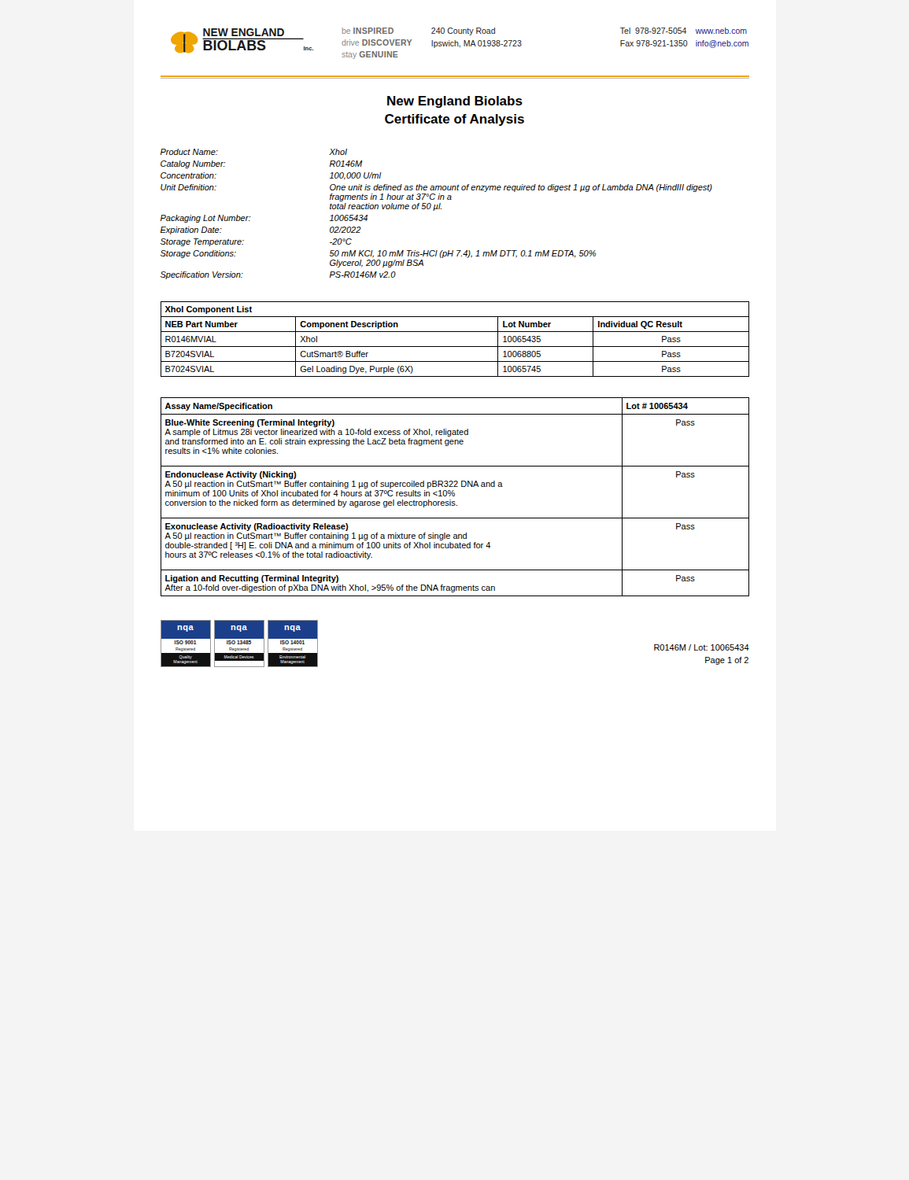be INSPIRED
drive DISCOVERY
stay GENUINE
240 County Road
Ipswich, MA 01938-2723
Tel 978-927-5054
Fax 978-921-1350
www.neb.com
info@neb.com
New England Biolabs
Certificate of Analysis
| Product Name: | XhoI |
| Catalog Number: | R0146M |
| Concentration: | 100,000 U/ml |
| Unit Definition: | One unit is defined as the amount of enzyme required to digest 1 µg of Lambda DNA (HindIII digest) fragments in 1 hour at 37°C in a total reaction volume of 50 µl. |
| Packaging Lot Number: | 10065434 |
| Expiration Date: | 02/2022 |
| Storage Temperature: | -20°C |
| Storage Conditions: | 50 mM KCl, 10 mM Tris-HCl (pH 7.4), 1 mM DTT, 0.1 mM EDTA, 50% Glycerol, 200 µg/ml BSA |
| Specification Version: | PS-R0146M v2.0 |
| XhoI Component List |
| --- |
| NEB Part Number | Component Description | Lot Number | Individual QC Result |
| R0146MVIAL | XhoI | 10065435 | Pass |
| B7204SVIAL | CutSmart® Buffer | 10068805 | Pass |
| B7024SVIAL | Gel Loading Dye, Purple (6X) | 10065745 | Pass |
| Assay Name/Specification | Lot # 10065434 |
| --- | --- |
| Blue-White Screening (Terminal Integrity) A sample of Litmus 28i vector linearized with a 10-fold excess of XhoI, religated and transformed into an E. coli strain expressing the LacZ beta fragment gene results in <1% white colonies. | Pass |
| Endonuclease Activity (Nicking) A 50 µl reaction in CutSmart™ Buffer containing 1 µg of supercoiled pBR322 DNA and a minimum of 100 Units of XhoI incubated for 4 hours at 37ºC results in <10% conversion to the nicked form as determined by agarose gel electrophoresis. | Pass |
| Exonuclease Activity (Radioactivity Release) A 50 µl reaction in CutSmart™ Buffer containing 1 µg of a mixture of single and double-stranded [ ³H] E. coli DNA and a minimum of 100 units of XhoI incubated for 4 hours at 37ºC releases <0.1% of the total radioactivity. | Pass |
| Ligation and Recutting (Terminal Integrity) After a 10-fold over-digestion of pXba DNA with XhoI, >95% of the DNA fragments can | Pass |
nqa
ISO 9001
Registered
Quality
Management
nqa
ISO 13485
Registered
Medical Devices
nqa
ISO 14001
Registered
Environmental
Management
R0146M / Lot: 10065434
Page 1 of 2